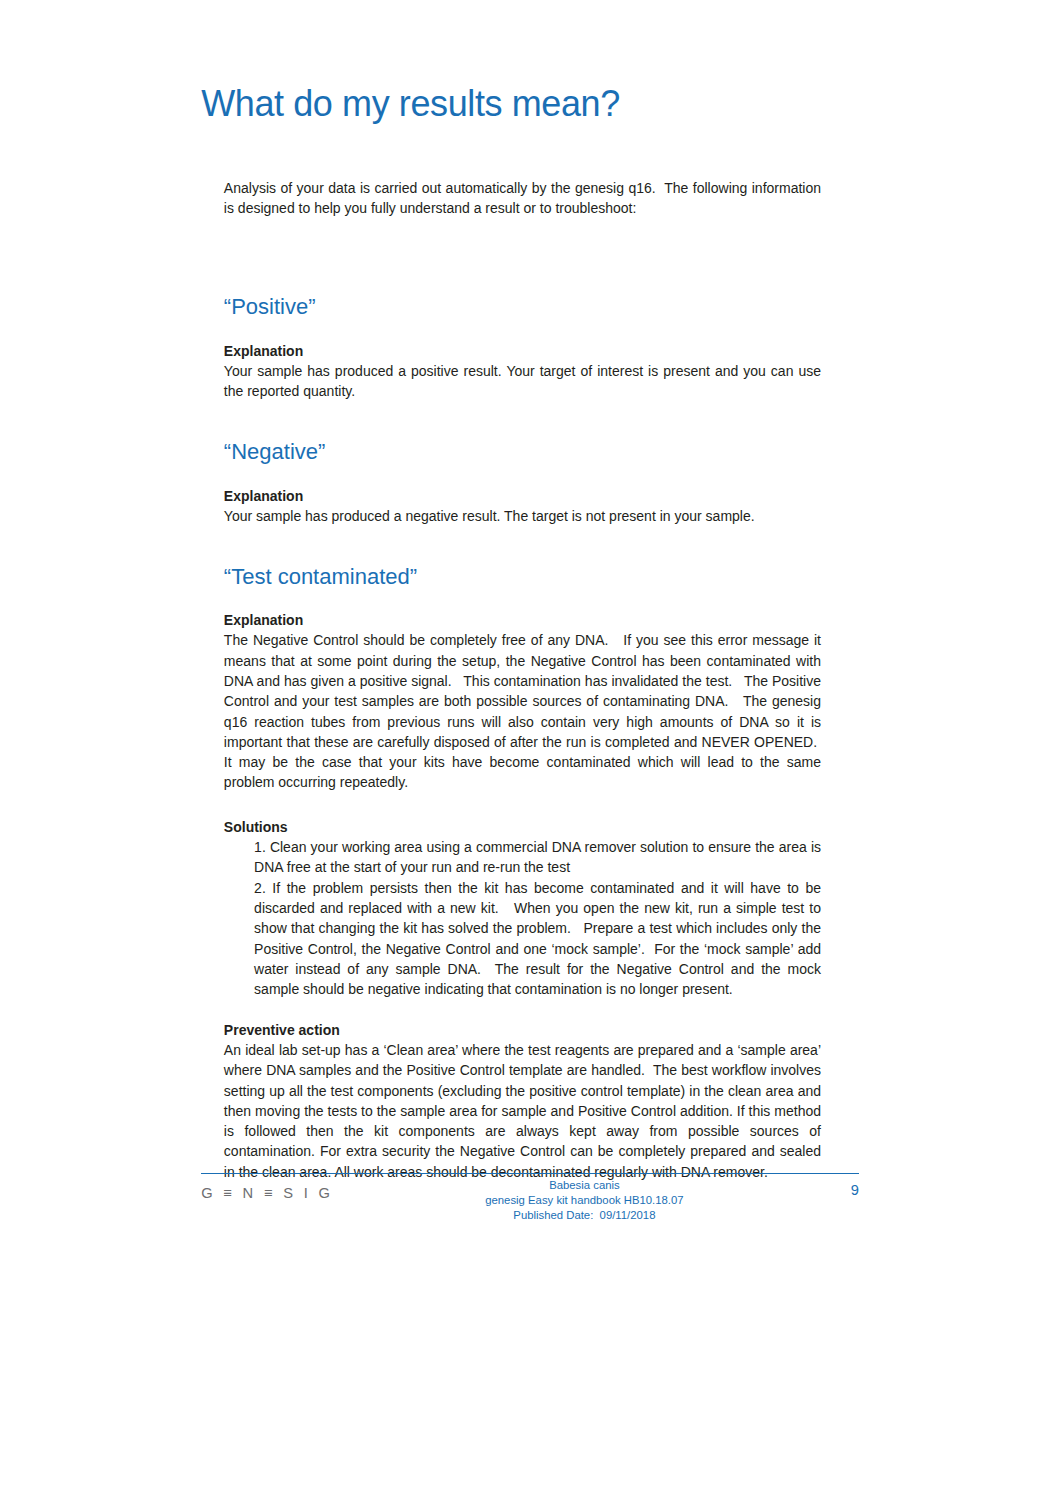What do my results mean?
Analysis of your data is carried out automatically by the genesig q16. The following information is designed to help you fully understand a result or to troubleshoot:
“Positive”
Explanation
Your sample has produced a positive result. Your target of interest is present and you can use the reported quantity.
“Negative”
Explanation
Your sample has produced a negative result. The target is not present in your sample.
“Test contaminated”
Explanation
The Negative Control should be completely free of any DNA. If you see this error message it means that at some point during the setup, the Negative Control has been contaminated with DNA and has given a positive signal. This contamination has invalidated the test. The Positive Control and your test samples are both possible sources of contaminating DNA. The genesig q16 reaction tubes from previous runs will also contain very high amounts of DNA so it is important that these are carefully disposed of after the run is completed and NEVER OPENED. It may be the case that your kits have become contaminated which will lead to the same problem occurring repeatedly.
Solutions
1. Clean your working area using a commercial DNA remover solution to ensure the area is DNA free at the start of your run and re-run the test
2. If the problem persists then the kit has become contaminated and it will have to be discarded and replaced with a new kit. When you open the new kit, run a simple test to show that changing the kit has solved the problem. Prepare a test which includes only the Positive Control, the Negative Control and one ‘mock sample’. For the ‘mock sample’ add water instead of any sample DNA. The result for the Negative Control and the mock sample should be negative indicating that contamination is no longer present.
Preventive action
An ideal lab set-up has a ‘Clean area’ where the test reagents are prepared and a ‘sample area’ where DNA samples and the Positive Control template are handled. The best workflow involves setting up all the test components (excluding the positive control template) in the clean area and then moving the tests to the sample area for sample and Positive Control addition. If this method is followed then the kit components are always kept away from possible sources of contamination. For extra security the Negative Control can be completely prepared and sealed in the clean area. All work areas should be decontaminated regularly with DNA remover.
G ≡ N ≡ S I G
Babesia canis
genesig Easy kit handbook HB10.18.07
Published Date: 09/11/2018
9